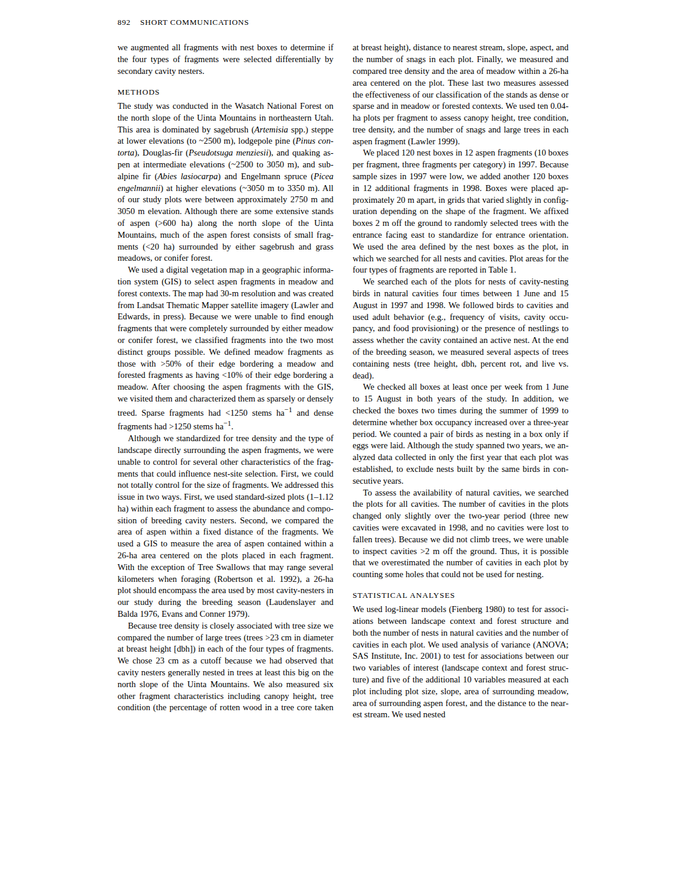892 SHORT COMMUNICATIONS
we augmented all fragments with nest boxes to determine if the four types of fragments were selected differentially by secondary cavity nesters.
Methods
The study was conducted in the Wasatch National Forest on the north slope of the Uinta Mountains in northeastern Utah. This area is dominated by sagebrush (Artemisia spp.) steppe at lower elevations (to ~2500 m), lodgepole pine (Pinus contorta), Douglas-fir (Pseudotsuga menziesii), and quaking aspen at intermediate elevations (~2500 to 3050 m), and subalpine fir (Abies lasiocarpa) and Engelmann spruce (Picea engelmannii) at higher elevations (~3050 m to 3350 m). All of our study plots were between approximately 2750 m and 3050 m elevation. Although there are some extensive stands of aspen (>600 ha) along the north slope of the Uinta Mountains, much of the aspen forest consists of small fragments (<20 ha) surrounded by either sagebrush and grass meadows, or conifer forest.
We used a digital vegetation map in a geographic information system (GIS) to select aspen fragments in meadow and forest contexts. The map had 30-m resolution and was created from Landsat Thematic Mapper satellite imagery (Lawler and Edwards, in press). Because we were unable to find enough fragments that were completely surrounded by either meadow or conifer forest, we classified fragments into the two most distinct groups possible. We defined meadow fragments as those with >50% of their edge bordering a meadow and forested fragments as having <10% of their edge bordering a meadow. After choosing the aspen fragments with the GIS, we visited them and characterized them as sparsely or densely treed. Sparse fragments had <1250 stems ha−1 and dense fragments had >1250 stems ha−1.
Although we standardized for tree density and the type of landscape directly surrounding the aspen fragments, we were unable to control for several other characteristics of the fragments that could influence nest-site selection. First, we could not totally control for the size of fragments. We addressed this issue in two ways. First, we used standard-sized plots (1–1.12 ha) within each fragment to assess the abundance and composition of breeding cavity nesters. Second, we compared the area of aspen within a fixed distance of the fragments. We used a GIS to measure the area of aspen contained within a 26-ha area centered on the plots placed in each fragment. With the exception of Tree Swallows that may range several kilometers when foraging (Robertson et al. 1992), a 26-ha plot should encompass the area used by most cavity-nesters in our study during the breeding season (Laudenslayer and Balda 1976, Evans and Conner 1979).
Because tree density is closely associated with tree size we compared the number of large trees (trees >23 cm in diameter at breast height [dbh]) in each of the four types of fragments. We chose 23 cm as a cutoff because we had observed that cavity nesters generally nested in trees at least this big on the north slope of the Uinta Mountains. We also measured six other fragment characteristics including canopy height, tree condition (the percentage of rotten wood in a tree core taken at breast height), distance to nearest stream, slope, aspect, and the number of snags in each plot. Finally, we measured and compared tree density and the area of meadow within a 26-ha area centered on the plot. These last two measures assessed the effectiveness of our classification of the stands as dense or sparse and in meadow or forested contexts. We used ten 0.04-ha plots per fragment to assess canopy height, tree condition, tree density, and the number of snags and large trees in each aspen fragment (Lawler 1999).
We placed 120 nest boxes in 12 aspen fragments (10 boxes per fragment, three fragments per category) in 1997. Because sample sizes in 1997 were low, we added another 120 boxes in 12 additional fragments in 1998. Boxes were placed approximately 20 m apart, in grids that varied slightly in configuration depending on the shape of the fragment. We affixed boxes 2 m off the ground to randomly selected trees with the entrance facing east to standardize for entrance orientation. We used the area defined by the nest boxes as the plot, in which we searched for all nests and cavities. Plot areas for the four types of fragments are reported in Table 1.
We searched each of the plots for nests of cavity-nesting birds in natural cavities four times between 1 June and 15 August in 1997 and 1998. We followed birds to cavities and used adult behavior (e.g., frequency of visits, cavity occupancy, and food provisioning) or the presence of nestlings to assess whether the cavity contained an active nest. At the end of the breeding season, we measured several aspects of trees containing nests (tree height, dbh, percent rot, and live vs. dead).
We checked all boxes at least once per week from 1 June to 15 August in both years of the study. In addition, we checked the boxes two times during the summer of 1999 to determine whether box occupancy increased over a three-year period. We counted a pair of birds as nesting in a box only if eggs were laid. Although the study spanned two years, we analyzed data collected in only the first year that each plot was established, to exclude nests built by the same birds in consecutive years.
To assess the availability of natural cavities, we searched the plots for all cavities. The number of cavities in the plots changed only slightly over the two-year period (three new cavities were excavated in 1998, and no cavities were lost to fallen trees). Because we did not climb trees, we were unable to inspect cavities >2 m off the ground. Thus, it is possible that we overestimated the number of cavities in each plot by counting some holes that could not be used for nesting.
Statistical Analyses
We used log-linear models (Fienberg 1980) to test for associations between landscape context and forest structure and both the number of nests in natural cavities and the number of cavities in each plot. We used analysis of variance (ANOVA; SAS Institute, Inc. 2001) to test for associations between our two variables of interest (landscape context and forest structure) and five of the additional 10 variables measured at each plot including plot size, slope, area of surrounding meadow, area of surrounding aspen forest, and the distance to the nearest stream. We used nested